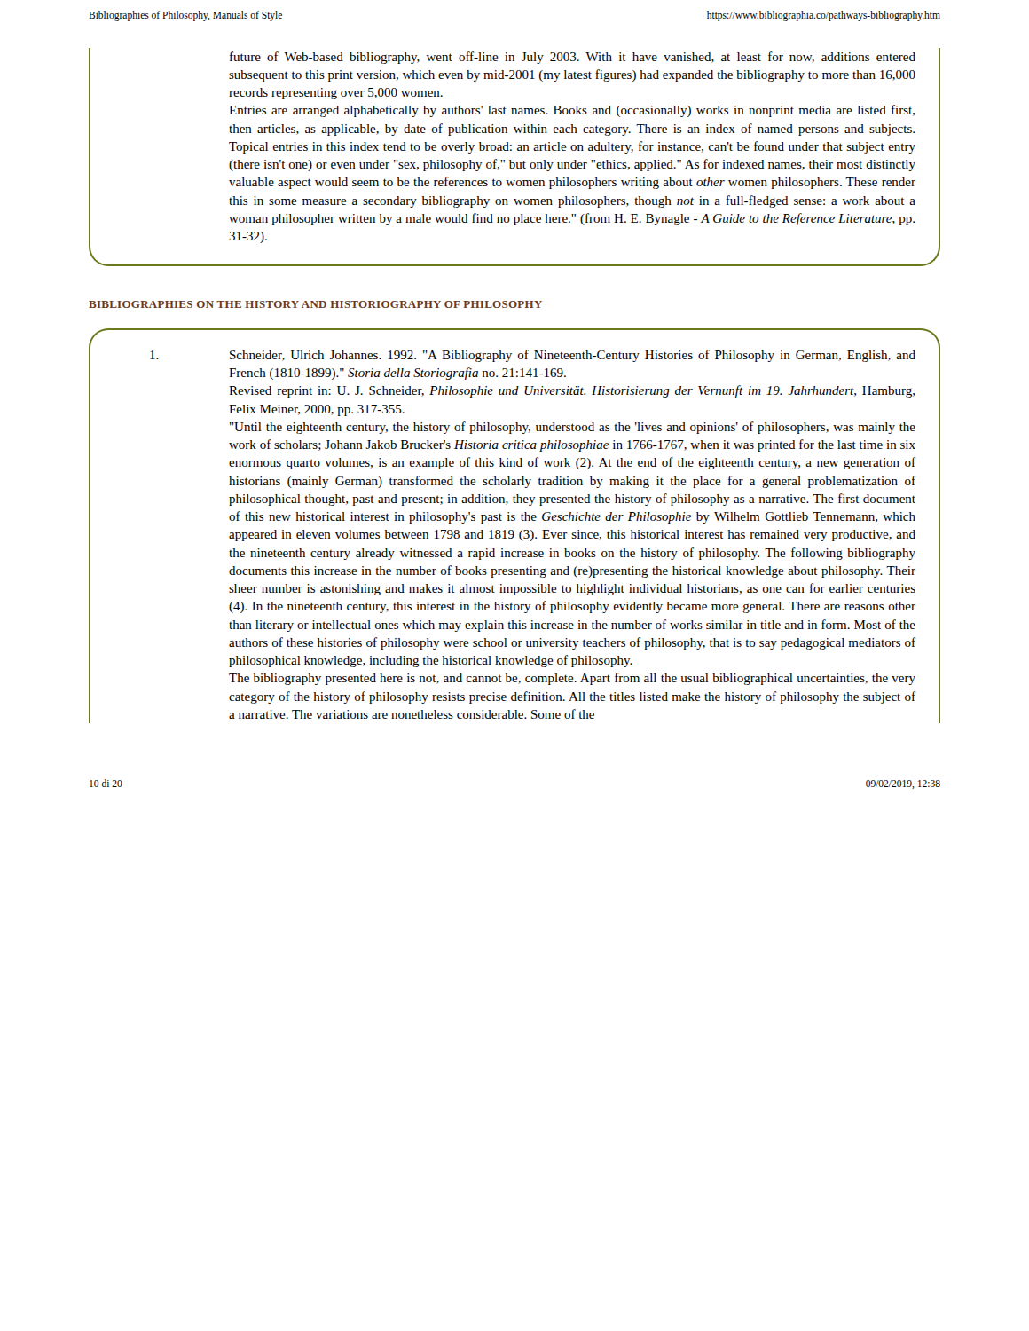Bibliographies of Philosophy, Manuals of Style
https://www.bibliographia.co/pathways-bibliography.htm
future of Web-based bibliography, went off-line in July 2003. With it have vanished, at least for now, additions entered subsequent to this print version, which even by mid-2001 (my latest figures) had expanded the bibliography to more than 16,000 records representing over 5,000 women.
Entries are arranged alphabetically by authors' last names. Books and (occasionally) works in nonprint media are listed first, then articles, as applicable, by date of publication within each category. There is an index of named persons and subjects. Topical entries in this index tend to be overly broad: an article on adultery, for instance, can't be found under that subject entry (there isn't one) or even under "sex, philosophy of," but only under "ethics, applied." As for indexed names, their most distinctly valuable aspect would seem to be the references to women philosophers writing about other women philosophers. These render this in some measure a secondary bibliography on women philosophers, though not in a full-fledged sense: a work about a woman philosopher written by a male would find no place here." (from H. E. Bynagle - A Guide to the Reference Literature, pp. 31-32).
Bibliographies on the History and Historiography of Philosophy
Schneider, Ulrich Johannes. 1992. "A Bibliography of Nineteenth-Century Histories of Philosophy in German, English, and French (1810-1899)." Storia della Storiografia no. 21:141-169.
Revised reprint in: U. J. Schneider, Philosophie und Universität. Historisierung der Vernunft im 19. Jahrhundert, Hamburg, Felix Meiner, 2000, pp. 317-355.
"Until the eighteenth century, the history of philosophy, understood as the 'lives and opinions' of philosophers, was mainly the work of scholars; Johann Jakob Brucker's Historia critica philosophiae in 1766-1767, when it was printed for the last time in six enormous quarto volumes, is an example of this kind of work (2). At the end of the eighteenth century, a new generation of historians (mainly German) transformed the scholarly tradition by making it the place for a general problematization of philosophical thought, past and present; in addition, they presented the history of philosophy as a narrative. The first document of this new historical interest in philosophy's past is the Geschichte der Philosophie by Wilhelm Gottlieb Tennemann, which appeared in eleven volumes between 1798 and 1819 (3). Ever since, this historical interest has remained very productive, and the nineteenth century already witnessed a rapid increase in books on the history of philosophy. The following bibliography documents this increase in the number of books presenting and (re)presenting the historical knowledge about philosophy. Their sheer number is astonishing and makes it almost impossible to highlight individual historians, as one can for earlier centuries (4). In the nineteenth century, this interest in the history of philosophy evidently became more general. There are reasons other than literary or intellectual ones which may explain this increase in the number of works similar in title and in form. Most of the authors of these histories of philosophy were school or university teachers of philosophy, that is to say pedagogical mediators of philosophical knowledge, including the historical knowledge of philosophy.
The bibliography presented here is not, and cannot be, complete. Apart from all the usual bibliographical uncertainties, the very category of the history of philosophy resists precise definition. All the titles listed make the history of philosophy the subject of a narrative. The variations are nonetheless considerable. Some of the
10 di 20
09/02/2019, 12:38